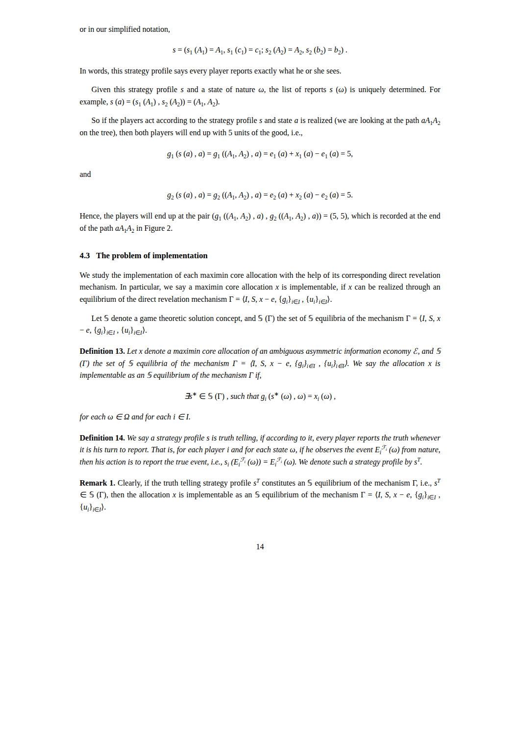or in our simplified notation,
s = (s1 (A1) = A1, s1 (c1) = c1; s2 (A2) = A2, s2 (b2) = b2) .
In words, this strategy profile says every player reports exactly what he or she sees.
Given this strategy profile s and a state of nature ω, the list of reports s (ω) is uniquely determined. For example, s (a) = (s1 (A1) , s2 (A2)) = (A1, A2).
So if the players act according to the strategy profile s and state a is realized (we are looking at the path aA1A2 on the tree), then both players will end up with 5 units of the good, i.e.,
g1 (s (a) , a) = g1 ((A1, A2) , a) = e1 (a) + x1 (a) − e1 (a) = 5,
and
g2 (s (a) , a) = g2 ((A1, A2) , a) = e2 (a) + x2 (a) − e2 (a) = 5.
Hence, the players will end up at the pair (g1 ((A1, A2) , a) , g2 ((A1, A2) , a)) = (5, 5), which is recorded at the end of the path aA1A2 in Figure 2.
4.3 The problem of implementation
We study the implementation of each maximin core allocation with the help of its corresponding direct revelation mechanism. In particular, we say a maximin core allocation x is implementable, if x can be realized through an equilibrium of the direct revelation mechanism Γ = ⟨I, S, x − e, {gi}i∈I , {ui}i∈I⟩.
Let 𝕊 denote a game theoretic solution concept, and 𝕊 (Γ) the set of 𝕊 equilibria of the mechanism Γ = ⟨I, S, x − e, {gi}i∈I , {ui}i∈I⟩.
Definition 13. Let x denote a maximin core allocation of an ambiguous asymmetric information economy ℰ, and 𝕊 (Γ) the set of 𝕊 equilibria of the mechanism Γ = ⟨I, S, x − e, {gi}i∈I , {ui}i∈I⟩. We say the allocation x is implementable as an 𝕊 equilibrium of the mechanism Γ if,
∃s∗ ∈ 𝕊 (Γ) , such that gi (s∗ (ω) , ω) = xi (ω) ,
for each ω ∈ Ω and for each i ∈ I.
Definition 14. We say a strategy profile s is truth telling, if according to it, every player reports the truth whenever it is his turn to report. That is, for each player i and for each state ω, if he observes the event Eiℱi (ω) from nature, then his action is to report the true event, i.e., si (Eiℱi (ω)) = Eiℱi (ω). We denote such a strategy profile by sT.
Remark 1. Clearly, if the truth telling strategy profile sT constitutes an 𝕊 equilibrium of the mechanism Γ, i.e., sT ∈ 𝕊 (Γ), then the allocation x is implementable as an 𝕊 equilibrium of the mechanism Γ = ⟨I, S, x − e, {gi}i∈I , {ui}i∈I⟩.
14